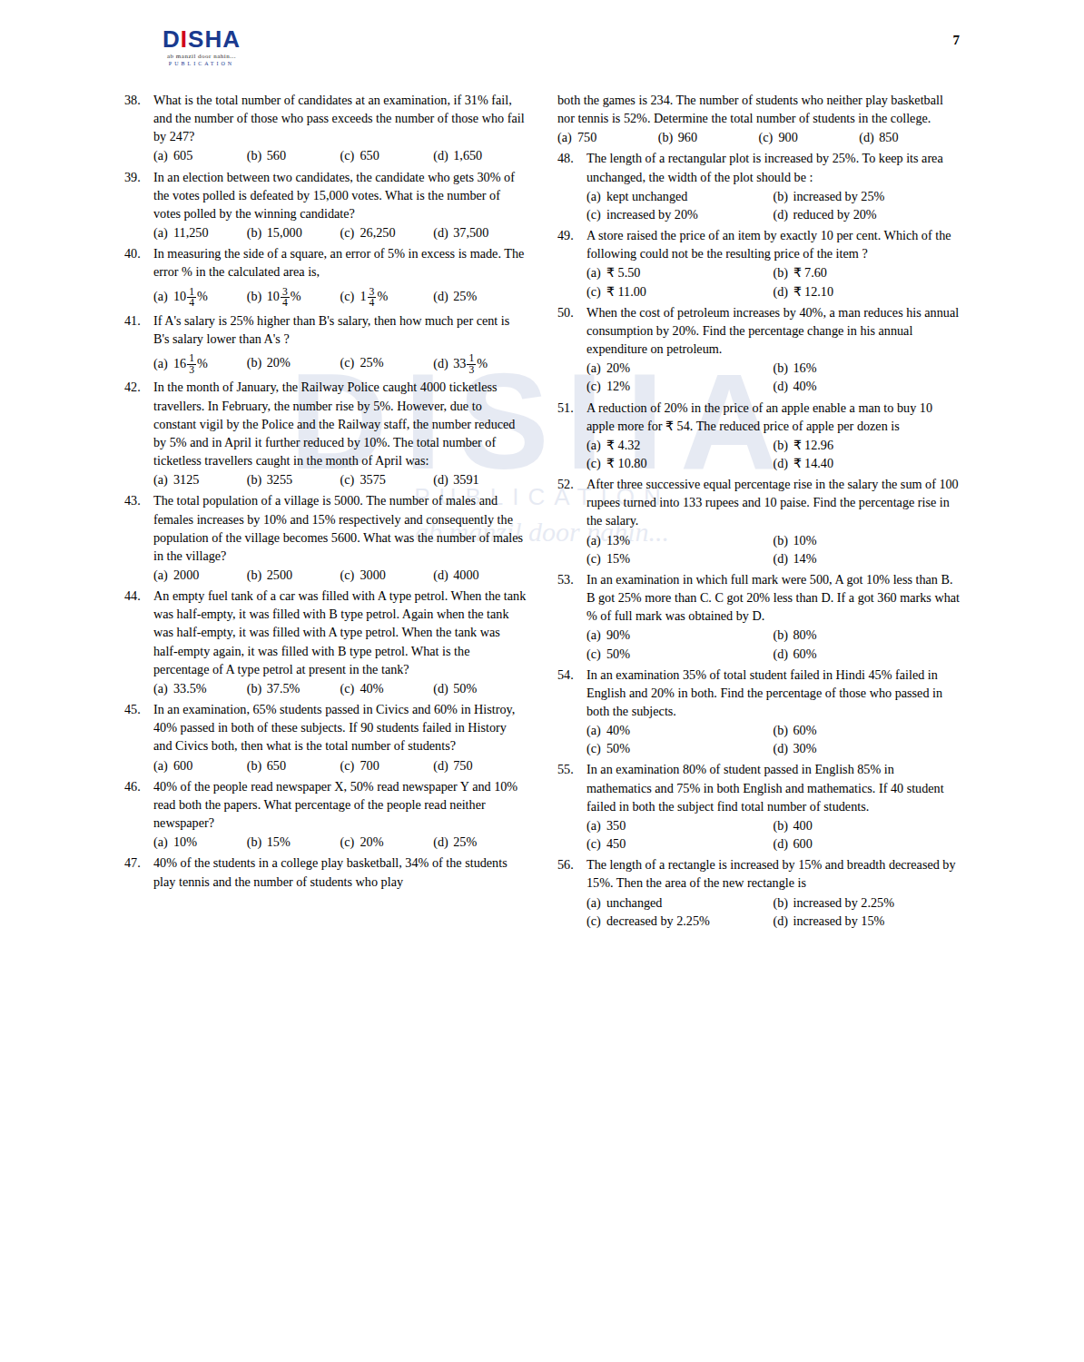DISHA
ab manzil door nahin...
PUBLICATION
7
DISHA
PUBLICATION
ab manzil door nahin...
38. What is the total number of candidates at an examination, if 31% fail, and the number of those who pass exceeds the number of those who fail by 247?
(a) 605 (b) 560 (c) 650 (d) 1,650
39. In an election between two candidates, the candidate who gets 30% of the votes polled is defeated by 15,000 votes. What is the number of votes polled by the winning candidate?
(a) 11,250 (b) 15,000 (c) 26,250 (d) 37,500
40. In measuring the side of a square, an error of 5% in excess is made. The error % in the calculated area is,
(a) 1014% (b) 1034% (c) 134% (d) 25%
41. If A's salary is 25% higher than B's salary, then how much per cent is B's salary lower than A's ?
(a) 1613% (b) 20% (c) 25% (d) 3313%
42. In the month of January, the Railway Police caught 4000 ticketless travellers. In February, the number rise by 5%. However, due to constant vigil by the Police and the Railway staff, the number reduced by 5% and in April it further reduced by 10%. The total number of ticketless travellers caught in the month of April was:
(a) 3125 (b) 3255 (c) 3575 (d) 3591
43. The total population of a village is 5000. The number of males and females increases by 10% and 15% respectively and consequently the population of the village becomes 5600. What was the number of males in the village?
(a) 2000 (b) 2500 (c) 3000 (d) 4000
44. An empty fuel tank of a car was filled with A type petrol. When the tank was half-empty, it was filled with B type petrol. Again when the tank was half-empty, it was filled with A type petrol. When the tank was half-empty again, it was filled with B type petrol. What is the percentage of A type petrol at present in the tank?
(a) 33.5% (b) 37.5% (c) 40% (d) 50%
45. In an examination, 65% students passed in Civics and 60% in Histroy, 40% passed in both of these subjects. If 90 students failed in History and Civics both, then what is the total number of students?
(a) 600 (b) 650 (c) 700 (d) 750
46. 40% of the people read newspaper X, 50% read newspaper Y and 10% read both the papers. What percentage of the people read neither newspaper?
(a) 10% (b) 15% (c) 20% (d) 25%
47. 40% of the students in a college play basketball, 34% of the students play tennis and the number of students who play
both the games is 234. The number of students who neither play basketball nor tennis is 52%. Determine the total number of students in the college.
(a) 750 (b) 960 (c) 900 (d) 850
48. The length of a rectangular plot is increased by 25%. To keep its area unchanged, the width of the plot should be :
(a) kept unchanged (b) increased by 25% (c) increased by 20% (d) reduced by 20%
49. A store raised the price of an item by exactly 10 per cent. Which of the following could not be the resulting price of the item ?
(a)₹ 5.50 (b)₹ 7.60 (c)₹ 11.00 (d)₹ 12.10
50. When the cost of petroleum increases by 40%, a man reduces his annual consumption by 20%. Find the percentage change in his annual expenditure on petroleum.
(a) 20% (b) 16% (c) 12% (d) 40%
51. A reduction of 20% in the price of an apple enable a man to buy 10 apple more for ₹ 54. The reduced price of apple per dozen is
(a)₹ 4.32 (b)₹ 12.96 (c)₹ 10.80 (d)₹ 14.40
52. After three successive equal percentage rise in the salary the sum of 100 rupees turned into 133 rupees and 10 paise. Find the percentage rise in the salary.
(a) 13% (b) 10% (c) 15% (d) 14%
53. In an examination in which full mark were 500, A got 10% less than B. B got 25% more than C. C got 20% less than D. If a got 360 marks what % of full mark was obtained by D.
(a) 90% (b) 80% (c) 50% (d) 60%
54. In an examination 35% of total student failed in Hindi 45% failed in English and 20% in both. Find the percentage of those who passed in both the subjects.
(a) 40% (b) 60% (c) 50% (d) 30%
55. In an examination 80% of student passed in English 85% in mathematics and 75% in both English and mathematics. If 40 student failed in both the subject find total number of students.
(a) 350 (b) 400 (c) 450 (d) 600
56. The length of a rectangle is increased by 15% and breadth decreased by 15%. Then the area of the new rectangle is
(a) unchanged (b) increased by 2.25% (c) decreased by 2.25% (d) increased by 15%